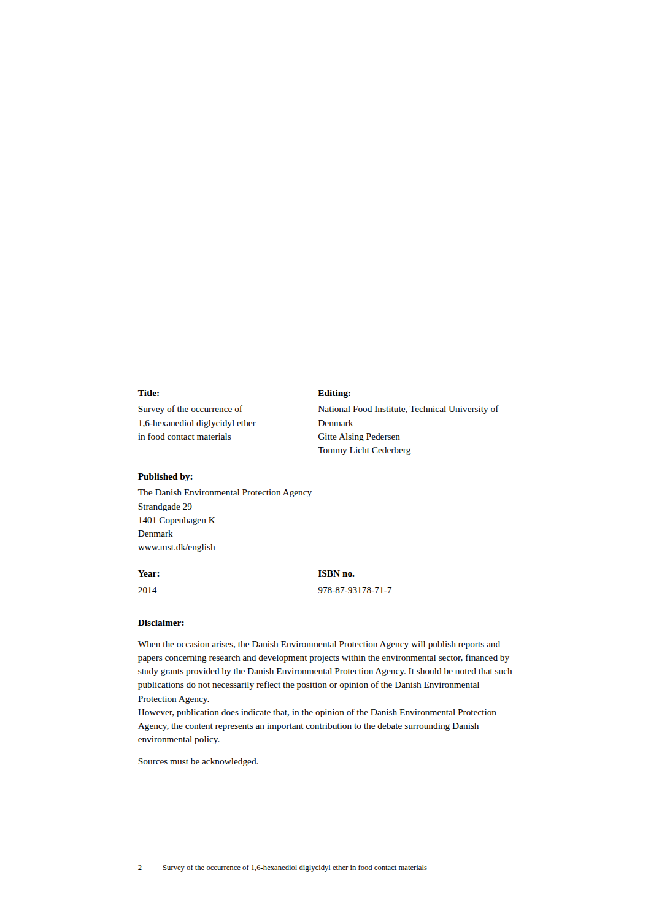| Title: Survey of the occurrence of 1,6-hexanediol diglycidyl ether in food contact materials | Editing: National Food Institute, Technical University of Denmark Gitte Alsing Pedersen Tommy Licht Cederberg |
| Published by: The Danish Environmental Protection Agency Strandgade 29 1401 Copenhagen K Denmark www.mst.dk/english | |
| Year: 2014 | ISBN no. 978-87-93178-71-7 |
Disclaimer:
When the occasion arises, the Danish Environmental Protection Agency will publish reports and papers concerning research and development projects within the environmental sector, financed by study grants provided by the Danish Environmental Protection Agency. It should be noted that such publications do not necessarily reflect the position or opinion of the Danish Environmental Protection Agency.
However, publication does indicate that, in the opinion of the Danish Environmental Protection Agency, the content represents an important contribution to the debate surrounding Danish environmental policy.
Sources must be acknowledged.
2 Survey of the occurrence of 1,6-hexanediol diglycidyl ether in food contact materials